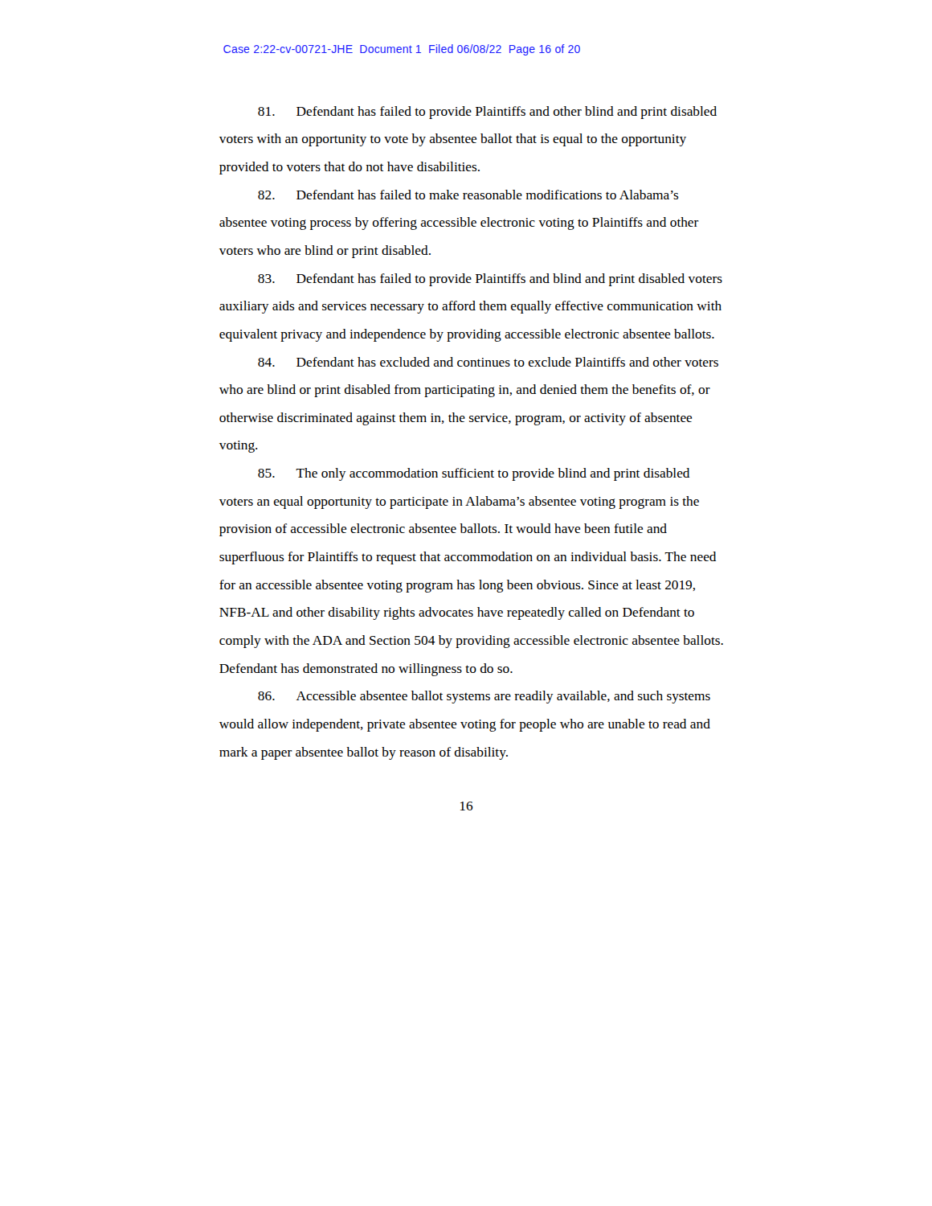Case 2:22-cv-00721-JHE Document 1 Filed 06/08/22 Page 16 of 20
81. Defendant has failed to provide Plaintiffs and other blind and print disabled voters with an opportunity to vote by absentee ballot that is equal to the opportunity provided to voters that do not have disabilities.
82. Defendant has failed to make reasonable modifications to Alabama’s absentee voting process by offering accessible electronic voting to Plaintiffs and other voters who are blind or print disabled.
83. Defendant has failed to provide Plaintiffs and blind and print disabled voters auxiliary aids and services necessary to afford them equally effective communication with equivalent privacy and independence by providing accessible electronic absentee ballots.
84. Defendant has excluded and continues to exclude Plaintiffs and other voters who are blind or print disabled from participating in, and denied them the benefits of, or otherwise discriminated against them in, the service, program, or activity of absentee voting.
85. The only accommodation sufficient to provide blind and print disabled voters an equal opportunity to participate in Alabama’s absentee voting program is the provision of accessible electronic absentee ballots. It would have been futile and superfluous for Plaintiffs to request that accommodation on an individual basis. The need for an accessible absentee voting program has long been obvious. Since at least 2019, NFB-AL and other disability rights advocates have repeatedly called on Defendant to comply with the ADA and Section 504 by providing accessible electronic absentee ballots. Defendant has demonstrated no willingness to do so.
86. Accessible absentee ballot systems are readily available, and such systems would allow independent, private absentee voting for people who are unable to read and mark a paper absentee ballot by reason of disability.
16